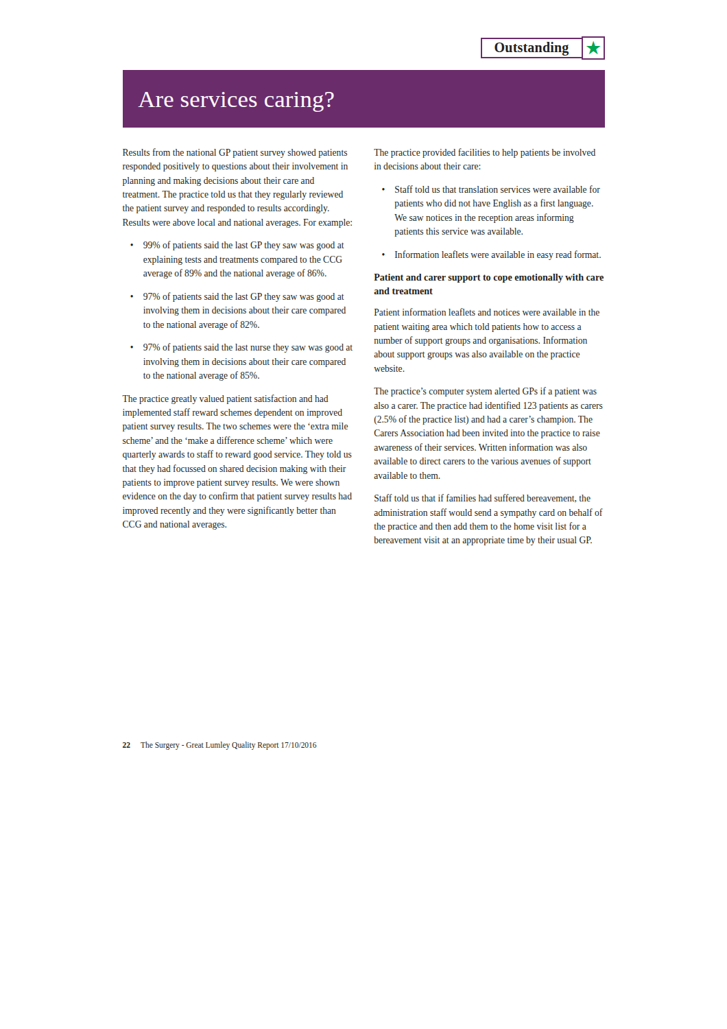Outstanding
★
Are services caring?
Results from the national GP patient survey showed patients responded positively to questions about their involvement in planning and making decisions about their care and treatment. The practice told us that they regularly reviewed the patient survey and responded to results accordingly. Results were above local and national averages. For example:
99% of patients said the last GP they saw was good at explaining tests and treatments compared to the CCG average of 89% and the national average of 86%.
97% of patients said the last GP they saw was good at involving them in decisions about their care compared to the national average of 82%.
97% of patients said the last nurse they saw was good at involving them in decisions about their care compared to the national average of 85%.
The practice greatly valued patient satisfaction and had implemented staff reward schemes dependent on improved patient survey results. The two schemes were the ‘extra mile scheme’ and the ‘make a difference scheme’ which were quarterly awards to staff to reward good service. They told us that they had focussed on shared decision making with their patients to improve patient survey results. We were shown evidence on the day to confirm that patient survey results had improved recently and they were significantly better than CCG and national averages.
The practice provided facilities to help patients be involved in decisions about their care:
Staff told us that translation services were available for patients who did not have English as a first language. We saw notices in the reception areas informing patients this service was available.
Information leaflets were available in easy read format.
Patient and carer support to cope emotionally with care and treatment
Patient information leaflets and notices were available in the patient waiting area which told patients how to access a number of support groups and organisations. Information about support groups was also available on the practice website.
The practice’s computer system alerted GPs if a patient was also a carer. The practice had identified 123 patients as carers (2.5% of the practice list) and had a carer’s champion. The Carers Association had been invited into the practice to raise awareness of their services. Written information was also available to direct carers to the various avenues of support available to them.
Staff told us that if families had suffered bereavement, the administration staff would send a sympathy card on behalf of the practice and then add them to the home visit list for a bereavement visit at an appropriate time by their usual GP.
22 The Surgery - Great Lumley Quality Report 17/10/2016